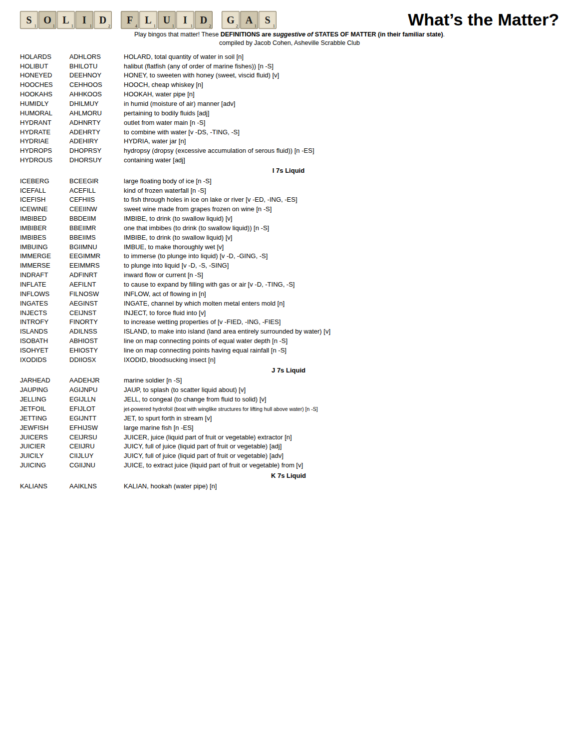S1
O1
L1
I1
D2
F4
L1
U1
I1
D2
G2
A1
S1
What’s the Matter?
Play bingos that matter! These DEFINITIONS are suggestive of STATES OF MATTER (in their familiar state).
compiled by Jacob Cohen, Asheville Scrabble Club
| HOLARDS | ADHLORS | HOLARD, total quantity of water in soil [n] |
| HOLIBUT | BHILOTU | halibut (flatfish (any of order of marine fishes)) [n -S] |
| HONEYED | DEEHNOY | HONEY, to sweeten with honey (sweet, viscid fluid) [v] |
| HOOCHES | CEHHOOS | HOOCH, cheap whiskey [n] |
| HOOKAHS | AHHKOOS | HOOKAH, water pipe [n] |
| HUMIDLY | DHILMUY | in humid (moisture of air) manner [adv] |
| HUMORAL | AHLMORU | pertaining to bodily fluids [adj] |
| HYDRANT | ADHNRTY | outlet from water main [n -S] |
| HYDRATE | ADEHRTY | to combine with water [v -DS, -TING, -S] |
| HYDRIAE | ADEHIRY | HYDRIA, water jar [n] |
| HYDROPS | DHOPRSY | hydropsy (dropsy (excessive accumulation of serous fluid)) [n -ES] |
| HYDROUS | DHORSUY | containing water [adj] |
| I 7s Liquid |
| ICEBERG | BCEEGIR | large floating body of ice [n -S] |
| ICEFALL | ACEFILL | kind of frozen waterfall [n -S] |
| ICEFISH | CEFHIIS | to fish through holes in ice on lake or river [v -ED, -ING, -ES] |
| ICEWINE | CEEIINW | sweet wine made from grapes frozen on wine [n -S] |
| IMBIBED | BBDEIIM | IMBIBE, to drink (to swallow liquid) [v] |
| IMBIBER | BBEIIMR | one that imbibes (to drink (to swallow liquid)) [n -S] |
| IMBIBES | BBEIIMS | IMBIBE, to drink (to swallow liquid) [v] |
| IMBUING | BGIIMNU | IMBUE, to make thoroughly wet [v] |
| IMMERGE | EEGIMMR | to immerse (to plunge into liquid) [v -D, -GING, -S] |
| IMMERSE | EEIMMRS | to plunge into liquid [v -D, -S, -SING] |
| INDRAFT | ADFINRT | inward flow or current [n -S] |
| INFLATE | AEFILNT | to cause to expand by filling with gas or air [v -D, -TING, -S] |
| INFLOWS | FILNOSW | INFLOW, act of flowing in [n] |
| INGATES | AEGINST | INGATE, channel by which molten metal enters mold [n] |
| INJECTS | CEIJNST | INJECT, to force fluid into [v] |
| INTROFY | FINORTY | to increase wetting properties of [v -FIED, -ING, -FIES] |
| ISLANDS | ADILNSS | ISLAND, to make into island (land area entirely surrounded by water) [v] |
| ISOBATH | ABHIOST | line on map connecting points of equal water depth [n -S] |
| ISOHYET | EHIOSTY | line on map connecting points having equal rainfall [n -S] |
| IXODIDS | DDIIOSX | IXODID, bloodsucking insect [n] |
| J 7s Liquid |
| JARHEAD | AADEHJR | marine soldier [n -S] |
| JAUPING | AGIJNPU | JAUP, to splash (to scatter liquid about) [v] |
| JELLING | EGIJLLN | JELL, to congeal (to change from fluid to solid) [v] |
| JETFOIL | EFIJLOT | jet-powered hydrofoil (boat with winglike structures for lifting hull above water) [n -S] |
| JETTING | EGIJNTT | JET, to spurt forth in stream [v] |
| JEWFISH | EFHIJSW | large marine fish [n -ES] |
| JUICERS | CEIJRSU | JUICER, juice (liquid part of fruit or vegetable) extractor [n] |
| JUICIER | CEIIJRU | JUICY, full of juice (liquid part of fruit or vegetable) [adj] |
| JUICILY | CIIJLUY | JUICY, full of juice (liquid part of fruit or vegetable) [adv] |
| JUICING | CGIIJNU | JUICE, to extract juice (liquid part of fruit or vegetable) from [v] |
| K 7s Liquid |
| KALIANS | AAIKLNS | KALIAN, hookah (water pipe) [n] |